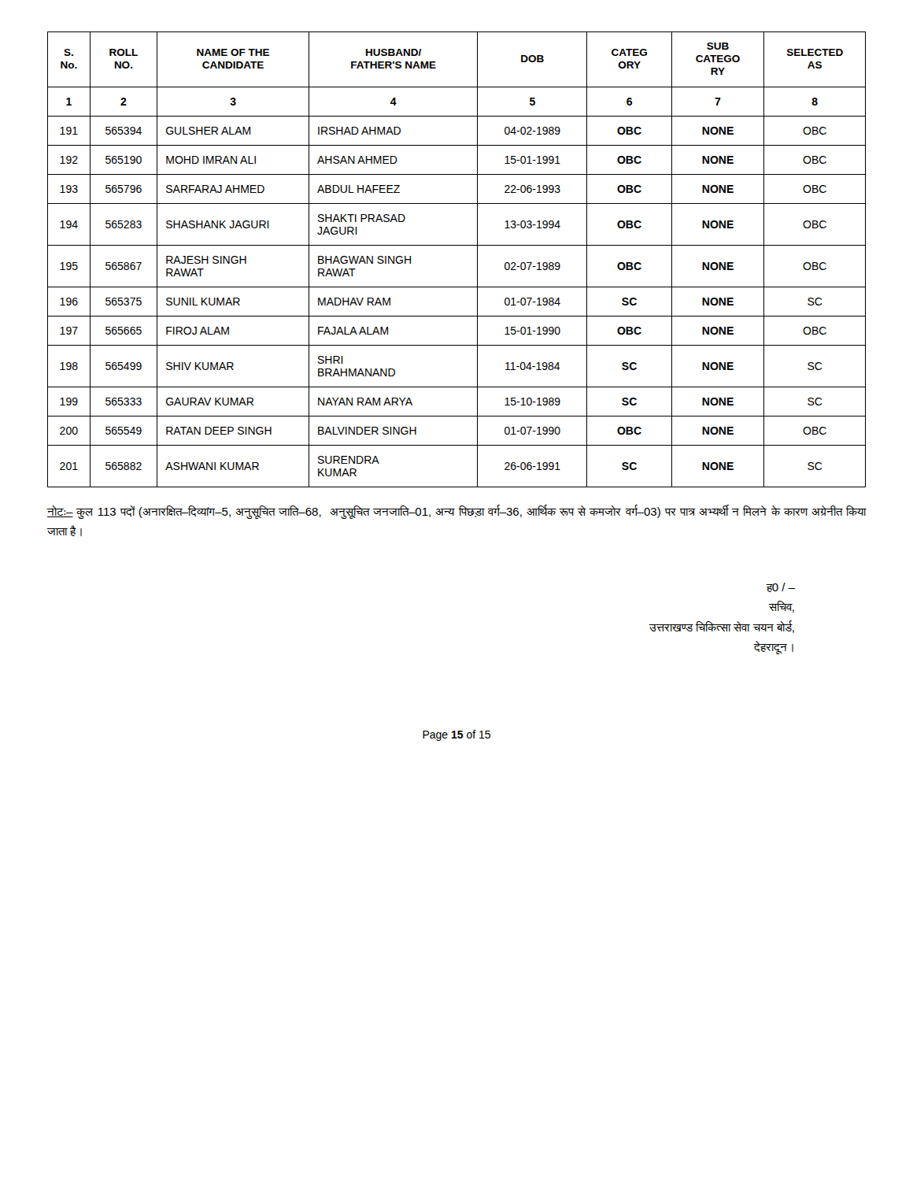| S. No. | ROLL NO. | NAME OF THE CANDIDATE | HUSBAND/ FATHER'S NAME | DOB | CATEG ORY | SUB CATEGO RY | SELECTED AS |
| --- | --- | --- | --- | --- | --- | --- | --- |
| 1 | 2 | 3 | 4 | 5 | 6 | 7 | 8 |
| 191 | 565394 | GULSHER ALAM | IRSHAD AHMAD | 04-02-1989 | OBC | NONE | OBC |
| 192 | 565190 | MOHD IMRAN ALI | AHSAN AHMED | 15-01-1991 | OBC | NONE | OBC |
| 193 | 565796 | SARFARAJ AHMED | ABDUL HAFEEZ | 22-06-1993 | OBC | NONE | OBC |
| 194 | 565283 | SHASHANK JAGURI | SHAKTI PRASAD JAGURI | 13-03-1994 | OBC | NONE | OBC |
| 195 | 565867 | RAJESH SINGH RAWAT | BHAGWAN SINGH RAWAT | 02-07-1989 | OBC | NONE | OBC |
| 196 | 565375 | SUNIL KUMAR | MADHAV RAM | 01-07-1984 | SC | NONE | SC |
| 197 | 565665 | FIROJ ALAM | FAJALA ALAM | 15-01-1990 | OBC | NONE | OBC |
| 198 | 565499 | SHIV KUMAR | SHRI BRAHMANAND | 11-04-1984 | SC | NONE | SC |
| 199 | 565333 | GAURAV KUMAR | NAYAN RAM ARYA | 15-10-1989 | SC | NONE | SC |
| 200 | 565549 | RATAN DEEP SINGH | BALVINDER SINGH | 01-07-1990 | OBC | NONE | OBC |
| 201 | 565882 | ASHWANI KUMAR | SURENDRA KUMAR | 26-06-1991 | SC | NONE | SC |
नोटः– कुल 113 पदों (अनारक्षित–दिव्यांग–5, अनुसूचित जाति–68, अनुसूचित जनजाति–01, अन्य पिछड़ा वर्ग–36, आर्थिक रूप से कमजोर वर्ग–03) पर पात्र अभ्यर्थी न मिलने के कारण अग्रेनीत किया जाता है।
ह0 / –
सचिव,
उत्तराखण्ड चिकित्सा सेवा चयन बोर्ड,
देहरादून।
Page 15 of 15